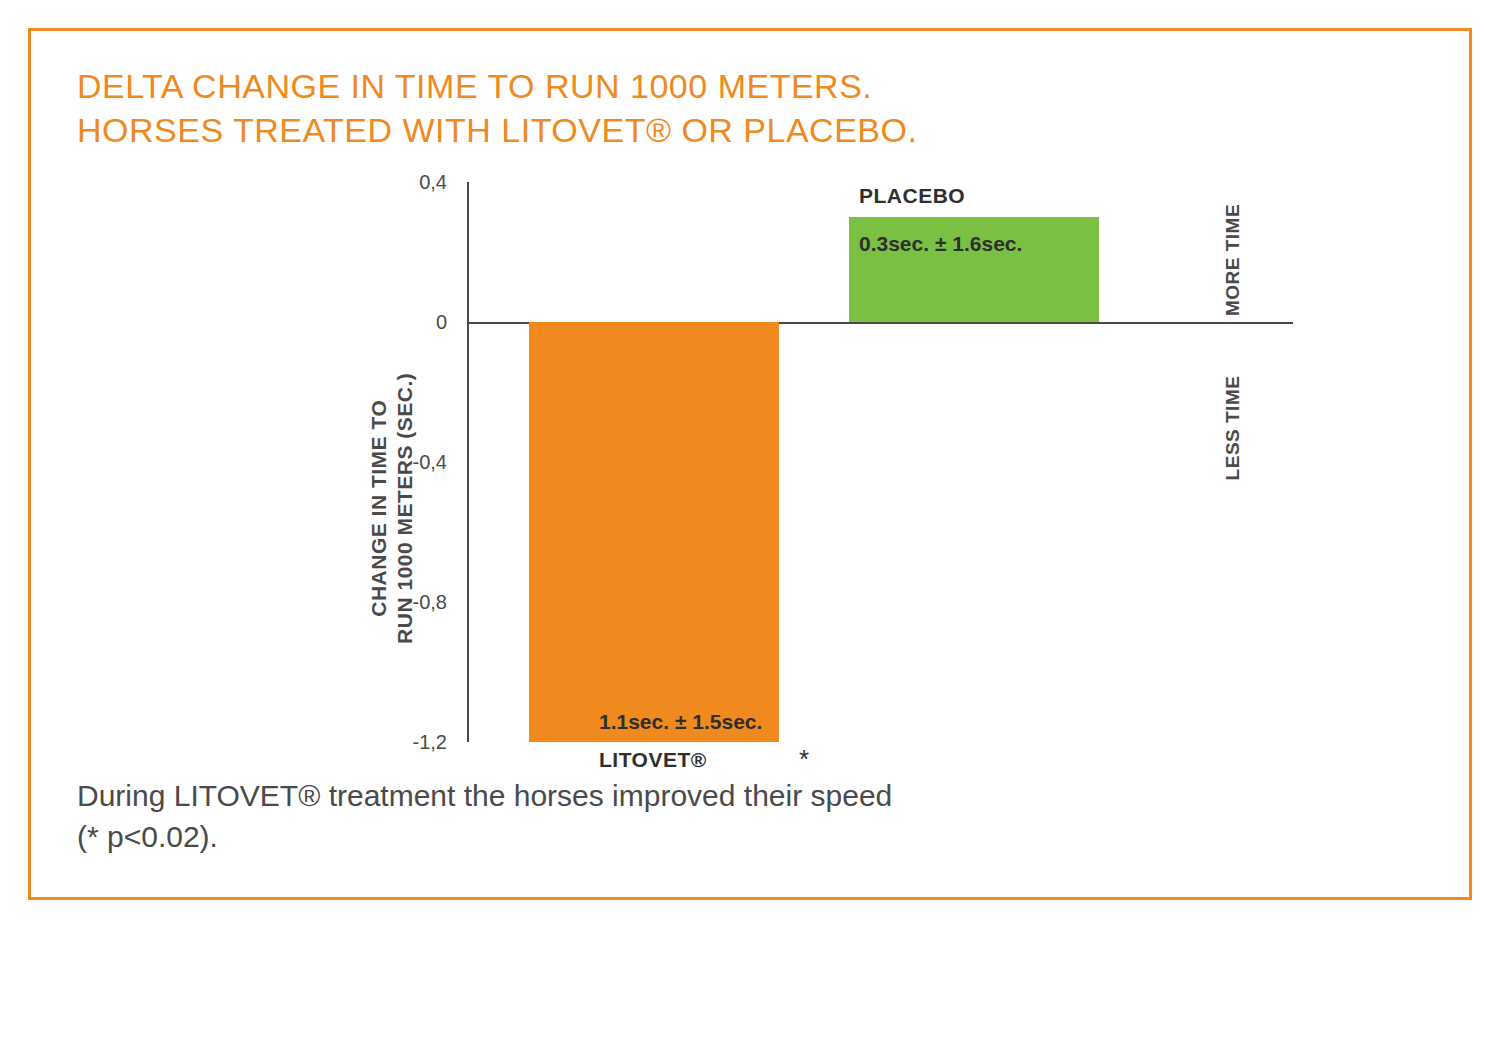Delta change in time to run 1000 meters.
Horses treated with LITOVET® or placebo.
Change in time to
run 1000 meters (sec.)
0,4 0 -0,4 -0,8 -1,2
1.1sec. ± 1.5sec. LITOVET®
*
PLACEBO 0.3sec. ± 1.6sec.
More time Less time
During LITOVET® treatment the horses improved their speed
(* p<0.02).